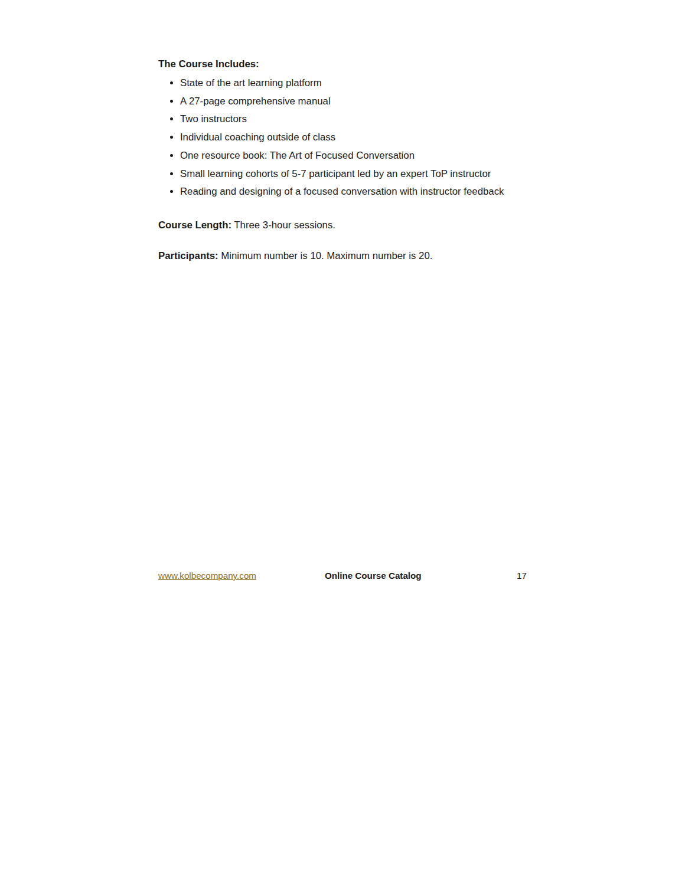The Course Includes:
State of the art learning platform
A 27-page comprehensive manual
Two instructors
Individual coaching outside of class
One resource book: The Art of Focused Conversation
Small learning cohorts of 5-7 participant led by an expert ToP instructor
Reading and designing of a focused conversation with instructor feedback
Course Length: Three 3-hour sessions.
Participants: Minimum number is 10. Maximum number is 20.
www.kolbecompany.com Online Course Catalog 17